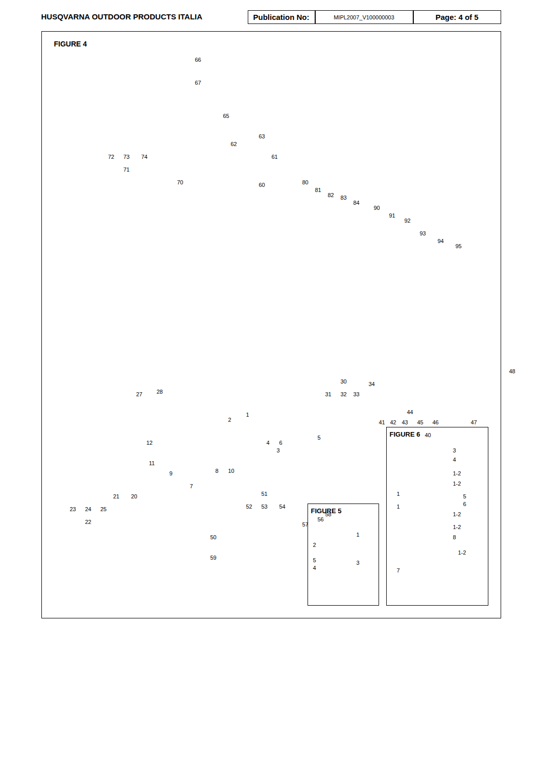HUSQVARNA OUTDOOR PRODUCTS ITALIA
Publication No:
MIPL2007_V100000003
Page: 4 of 5
FIGURE 4
66 67 65 72 73 74 71 70 62 63 61 60 80 81 82 83 84 90 91 92 93 94 95 48 30 34 31 32 33 44 41 42 43 45 46 47 40 27 28 2 1 4 6 5 3 12 11 9 8 10 7 21 20 23 24 25 22 51 52 53 54 58 57 56 50 59
FIGURE 5
1 2 5 4 3
FIGURE 6
3 4 1-2 1-2 1 5 6 1 1-2 1-2 8 1-2 7